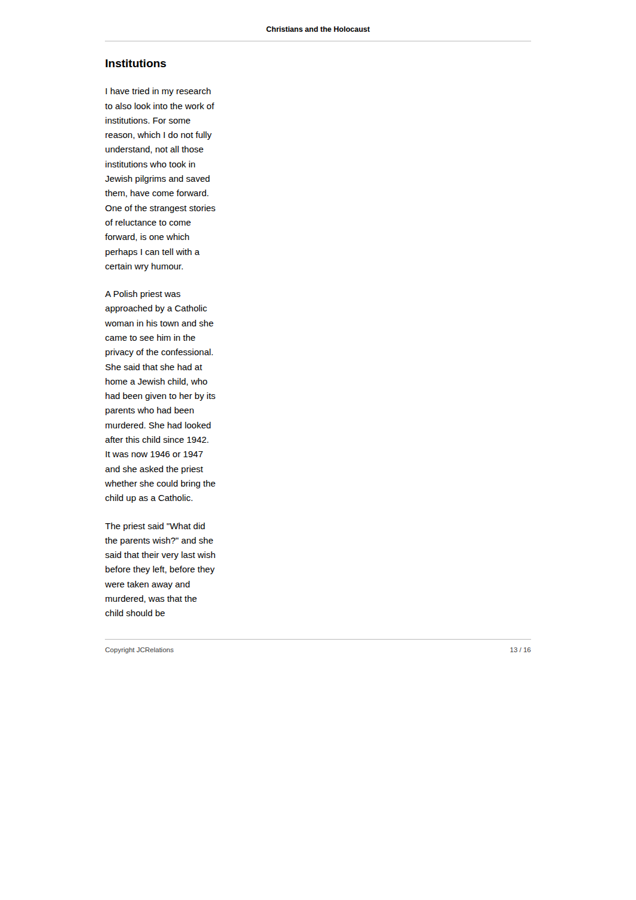Christians and the Holocaust
Institutions
I have tried in my research to also look into the work of institutions. For some reason, which I do not fully understand, not all those institutions who took in Jewish pilgrims and saved them, have come forward. One of the strangest stories of reluctance to come forward, is one which perhaps I can tell with a certain wry humour.
A Polish priest was approached by a Catholic woman in his town and she came to see him in the privacy of the confessional. She said that she had at home a Jewish child, who had been given to her by its parents who had been murdered. She had looked after this child since 1942. It was now 1946 or 1947 and she asked the priest whether she could bring the child up as a Catholic.
The priest said "What did the parents wish?" and she said that their very last wish before they left, before they were taken away and murdered, was that the child should be
Copyright JCRelations 13 / 16